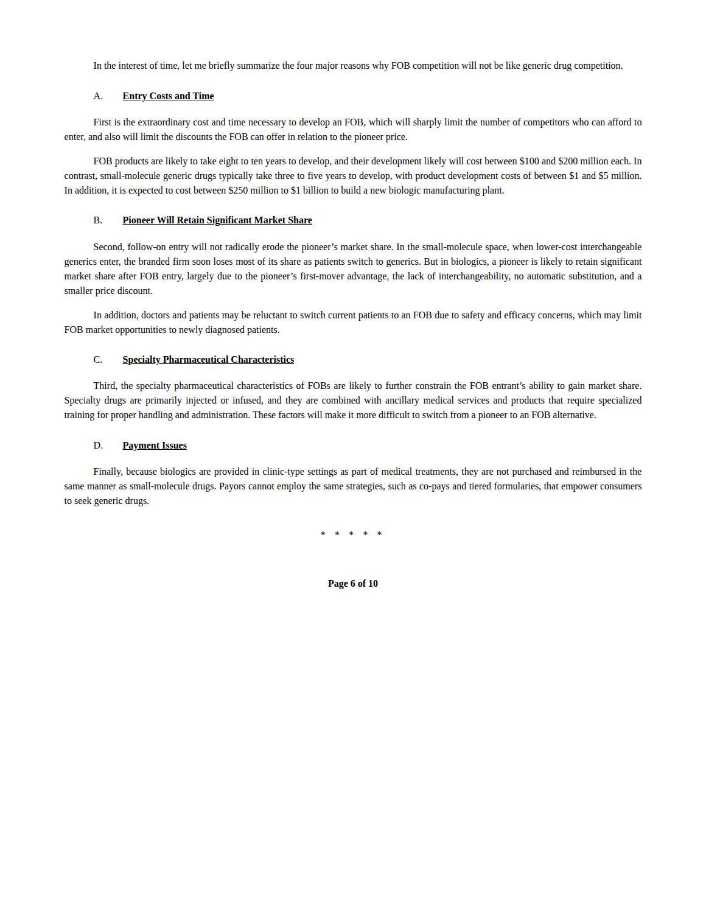In the interest of time, let me briefly summarize the four major reasons why FOB competition will not be like generic drug competition.
A. Entry Costs and Time
First is the extraordinary cost and time necessary to develop an FOB, which will sharply limit the number of competitors who can afford to enter, and also will limit the discounts the FOB can offer in relation to the pioneer price.
FOB products are likely to take eight to ten years to develop, and their development likely will cost between $100 and $200 million each. In contrast, small-molecule generic drugs typically take three to five years to develop, with product development costs of between $1 and $5 million. In addition, it is expected to cost between $250 million to $1 billion to build a new biologic manufacturing plant.
B. Pioneer Will Retain Significant Market Share
Second, follow-on entry will not radically erode the pioneer’s market share. In the small-molecule space, when lower-cost interchangeable generics enter, the branded firm soon loses most of its share as patients switch to generics. But in biologics, a pioneer is likely to retain significant market share after FOB entry, largely due to the pioneer’s first-mover advantage, the lack of interchangeability, no automatic substitution, and a smaller price discount.
In addition, doctors and patients may be reluctant to switch current patients to an FOB due to safety and efficacy concerns, which may limit FOB market opportunities to newly diagnosed patients.
C. Specialty Pharmaceutical Characteristics
Third, the specialty pharmaceutical characteristics of FOBs are likely to further constrain the FOB entrant’s ability to gain market share. Specialty drugs are primarily injected or infused, and they are combined with ancillary medical services and products that require specialized training for proper handling and administration. These factors will make it more difficult to switch from a pioneer to an FOB alternative.
D. Payment Issues
Finally, because biologics are provided in clinic-type settings as part of medical treatments, they are not purchased and reimbursed in the same manner as small-molecule drugs. Payors cannot employ the same strategies, such as co-pays and tiered formularies, that empower consumers to seek generic drugs.
* * * * *
Page 6 of 10